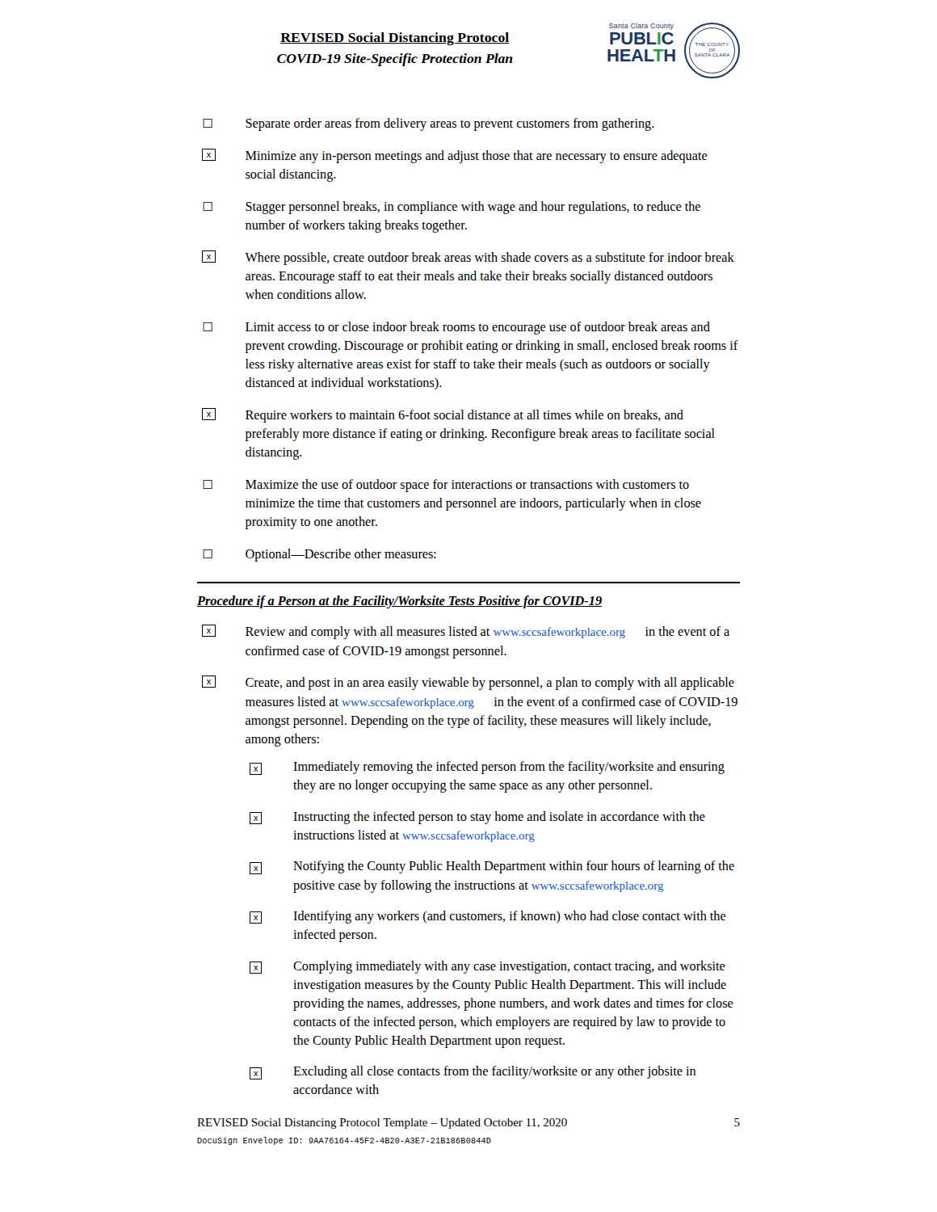Santa Clara County
PUBLIC
HEALTH
THE COUNTY
OF
SANTA CLARA
REVISED Social Distancing Protocol
COVID-19 Site-Specific Protection Plan
Separate order areas from delivery areas to prevent customers from gathering.
Minimize any in-person meetings and adjust those that are necessary to ensure adequate social distancing.
Stagger personnel breaks, in compliance with wage and hour regulations, to reduce the number of workers taking breaks together.
Where possible, create outdoor break areas with shade covers as a substitute for indoor break areas. Encourage staff to eat their meals and take their breaks socially distanced outdoors when conditions allow.
Limit access to or close indoor break rooms to encourage use of outdoor break areas and prevent crowding. Discourage or prohibit eating or drinking in small, enclosed break rooms if less risky alternative areas exist for staff to take their meals (such as outdoors or socially distanced at individual workstations).
Require workers to maintain 6-foot social distance at all times while on breaks, and preferably more distance if eating or drinking. Reconfigure break areas to facilitate social distancing.
Maximize the use of outdoor space for interactions or transactions with customers to minimize the time that customers and personnel are indoors, particularly when in close proximity to one another.
Optional—Describe other measures:
Procedure if a Person at the Facility/Worksite Tests Positive for COVID-19
Review and comply with all measures listed at www.sccsafeworkplace.org in the event of a confirmed case of COVID-19 amongst personnel.
Create, and post in an area easily viewable by personnel, a plan to comply with all applicable measures listed at www.sccsafeworkplace.org in the event of a confirmed case of COVID-19 amongst personnel. Depending on the type of facility, these measures will likely include, among others:
Immediately removing the infected person from the facility/worksite and ensuring they are no longer occupying the same space as any other personnel.
Instructing the infected person to stay home and isolate in accordance with the instructions listed at www.sccsafeworkplace.org
Notifying the County Public Health Department within four hours of learning of the positive case by following the instructions at www.sccsafeworkplace.org
Identifying any workers (and customers, if known) who had close contact with the infected person.
Complying immediately with any case investigation, contact tracing, and worksite investigation measures by the County Public Health Department. This will include providing the names, addresses, phone numbers, and work dates and times for close contacts of the infected person, which employers are required by law to provide to the County Public Health Department upon request.
Excluding all close contacts from the facility/worksite or any other jobsite in accordance with
REVISED Social Distancing Protocol Template – Updated October 11, 2020 5
DocuSign Envelope ID: 9AA76164-45F2-4B20-A3E7-21B186B0844D